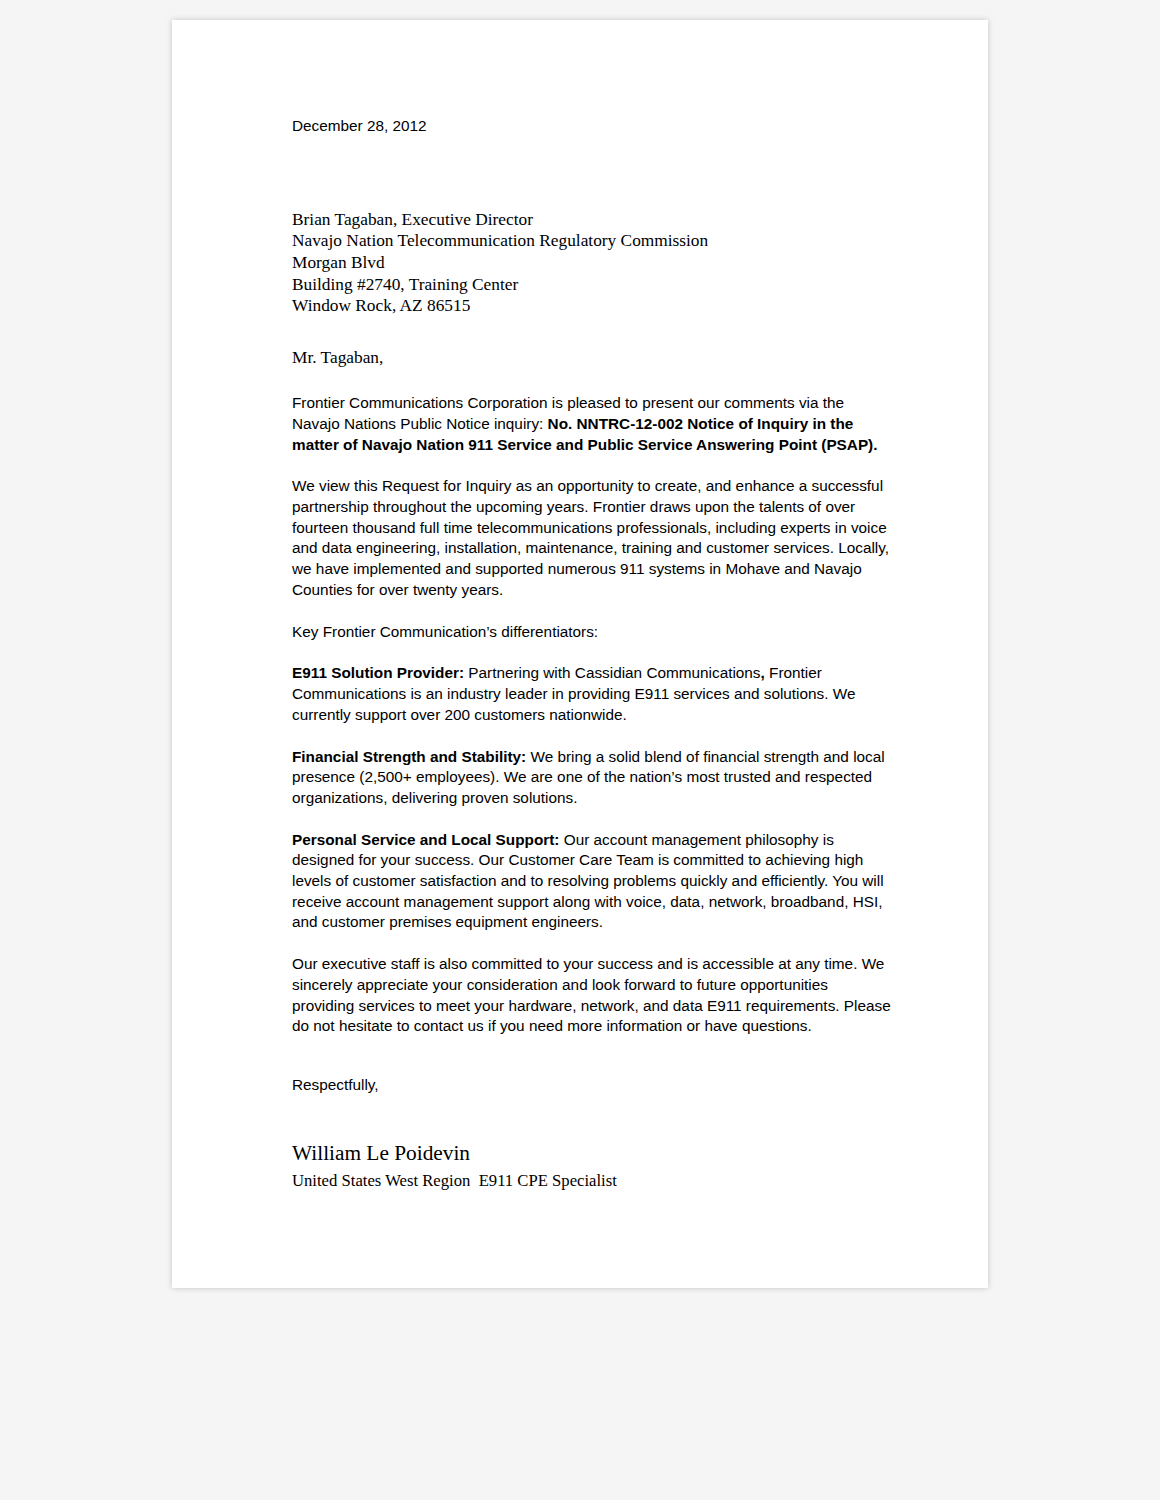December 28, 2012
Brian Tagaban, Executive Director
Navajo Nation Telecommunication Regulatory Commission
Morgan Blvd
Building #2740, Training Center
Window Rock, AZ 86515
Mr. Tagaban,
Frontier Communications Corporation is pleased to present our comments via the Navajo Nations Public Notice inquiry: No. NNTRC-12-002 Notice of Inquiry in the matter of Navajo Nation 911 Service and Public Service Answering Point (PSAP).
We view this Request for Inquiry as an opportunity to create, and enhance a successful partnership throughout the upcoming years. Frontier draws upon the talents of over fourteen thousand full time telecommunications professionals, including experts in voice and data engineering, installation, maintenance, training and customer services. Locally, we have implemented and supported numerous 911 systems in Mohave and Navajo Counties for over twenty years.
Key Frontier Communication’s differentiators:
E911 Solution Provider: Partnering with Cassidian Communications, Frontier Communications is an industry leader in providing E911 services and solutions. We currently support over 200 customers nationwide.
Financial Strength and Stability: We bring a solid blend of financial strength and local presence (2,500+ employees). We are one of the nation’s most trusted and respected organizations, delivering proven solutions.
Personal Service and Local Support: Our account management philosophy is designed for your success. Our Customer Care Team is committed to achieving high levels of customer satisfaction and to resolving problems quickly and efficiently. You will receive account management support along with voice, data, network, broadband, HSI, and customer premises equipment engineers.
Our executive staff is also committed to your success and is accessible at any time. We sincerely appreciate your consideration and look forward to future opportunities providing services to meet your hardware, network, and data E911 requirements. Please do not hesitate to contact us if you need more information or have questions.
Respectfully,
William Le Poidevin
United States West Region E911 CPE Specialist